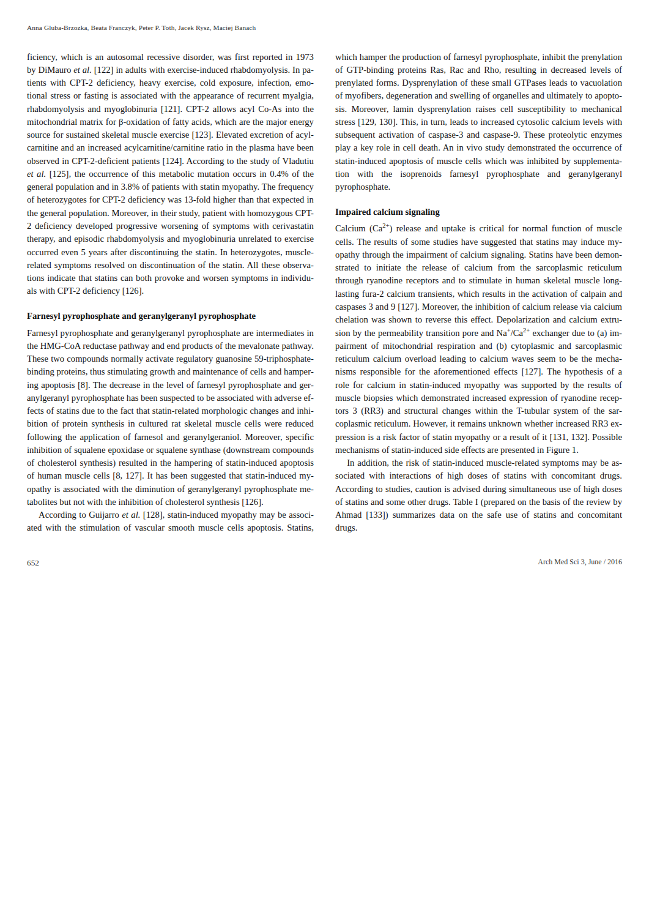Anna Gluba-Brzozka, Beata Franczyk, Peter P. Toth, Jacek Rysz, Maciej Banach
ficiency, which is an autosomal recessive disorder, was first reported in 1973 by DiMauro et al. [122] in adults with exercise-induced rhabdomyolysis. In patients with CPT-2 deficiency, heavy exercise, cold exposure, infection, emotional stress or fasting is associated with the appearance of recurrent myalgia, rhabdomyolysis and myoglobinuria [121]. CPT-2 allows acyl Co-As into the mitochondrial matrix for β-oxidation of fatty acids, which are the major energy source for sustained skeletal muscle exercise [123]. Elevated excretion of acylcarnitine and an increased acylcarnitine/carnitine ratio in the plasma have been observed in CPT-2-deficient patients [124]. According to the study of Vladutiu et al. [125], the occurrence of this metabolic mutation occurs in 0.4% of the general population and in 3.8% of patients with statin myopathy. The frequency of heterozygotes for CPT-2 deficiency was 13-fold higher than that expected in the general population. Moreover, in their study, patient with homozygous CPT-2 deficiency developed progressive worsening of symptoms with cerivastatin therapy, and episodic rhabdomyolysis and myoglobinuria unrelated to exercise occurred even 5 years after discontinuing the statin. In heterozygotes, muscle-related symptoms resolved on discontinuation of the statin. All these observations indicate that statins can both provoke and worsen symptoms in individuals with CPT-2 deficiency [126].
Farnesyl pyrophosphate and geranylgeranyl pyrophosphate
Farnesyl pyrophosphate and geranylgeranyl pyrophosphate are intermediates in the HMG-CoA reductase pathway and end products of the mevalonate pathway. These two compounds normally activate regulatory guanosine 59-triphosphate-binding proteins, thus stimulating growth and maintenance of cells and hampering apoptosis [8]. The decrease in the level of farnesyl pyrophosphate and geranylgeranyl pyrophosphate has been suspected to be associated with adverse effects of statins due to the fact that statin-related morphologic changes and inhibition of protein synthesis in cultured rat skeletal muscle cells were reduced following the application of farnesol and geranylgeraniol. Moreover, specific inhibition of squalene epoxidase or squalene synthase (downstream compounds of cholesterol synthesis) resulted in the hampering of statin-induced apoptosis of human muscle cells [8, 127]. It has been suggested that statin-induced myopathy is associated with the diminution of geranylgeranyl pyrophosphate metabolites but not with the inhibition of cholesterol synthesis [126].
According to Guijarro et al. [128], statin-induced myopathy may be associated with the stimulation of vascular smooth muscle cells apoptosis. Statins, which hamper the production of farnesyl pyrophosphate, inhibit the prenylation of GTP-binding proteins Ras, Rac and Rho, resulting in decreased levels of prenylated forms. Dysprenylation of these small GTPases leads to vacuolation of myofibers, degeneration and swelling of organelles and ultimately to apoptosis. Moreover, lamin dysprenylation raises cell susceptibility to mechanical stress [129, 130]. This, in turn, leads to increased cytosolic calcium levels with subsequent activation of caspase-3 and caspase-9. These proteolytic enzymes play a key role in cell death. An in vivo study demonstrated the occurrence of statin-induced apoptosis of muscle cells which was inhibited by supplementation with the isoprenoids farnesyl pyrophosphate and geranylgeranyl pyrophosphate.
Impaired calcium signaling
Calcium (Ca2+) release and uptake is critical for normal function of muscle cells. The results of some studies have suggested that statins may induce myopathy through the impairment of calcium signaling. Statins have been demonstrated to initiate the release of calcium from the sarcoplasmic reticulum through ryanodine receptors and to stimulate in human skeletal muscle long-lasting fura-2 calcium transients, which results in the activation of calpain and caspases 3 and 9 [127]. Moreover, the inhibition of calcium release via calcium chelation was shown to reverse this effect. Depolarization and calcium extrusion by the permeability transition pore and Na+/Ca2+ exchanger due to (a) impairment of mitochondrial respiration and (b) cytoplasmic and sarcoplasmic reticulum calcium overload leading to calcium waves seem to be the mechanisms responsible for the aforementioned effects [127]. The hypothesis of a role for calcium in statin-induced myopathy was supported by the results of muscle biopsies which demonstrated increased expression of ryanodine receptors 3 (RR3) and structural changes within the T-tubular system of the sarcoplasmic reticulum. However, it remains unknown whether increased RR3 expression is a risk factor of statin myopathy or a result of it [131, 132]. Possible mechanisms of statin-induced side effects are presented in Figure 1.
In addition, the risk of statin-induced muscle-related symptoms may be associated with interactions of high doses of statins with concomitant drugs. According to studies, caution is advised during simultaneous use of high doses of statins and some other drugs. Table I (prepared on the basis of the review by Ahmad [133]) summarizes data on the safe use of statins and concomitant drugs.
652
Arch Med Sci 3, June / 2016